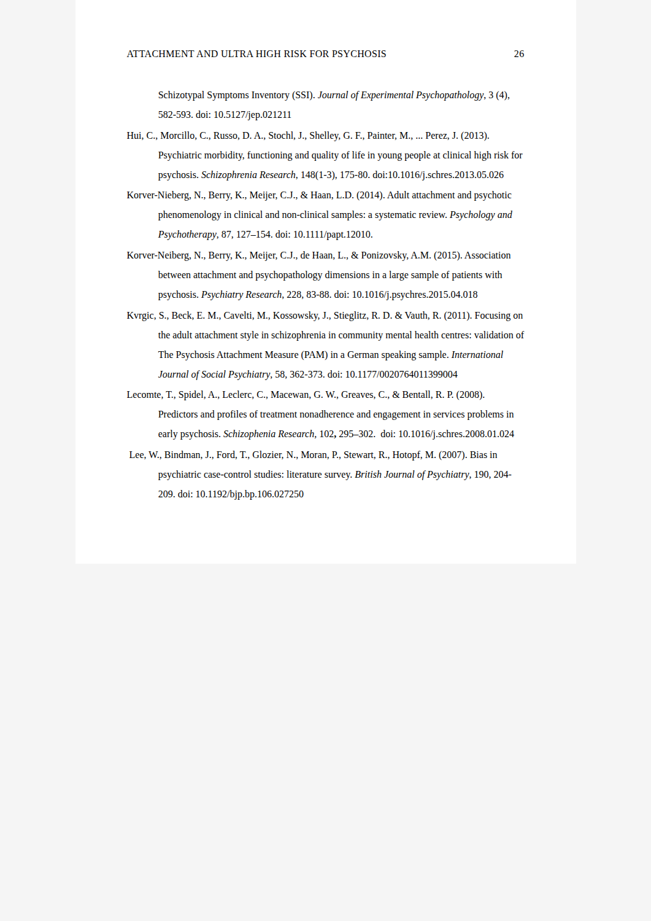Attachment and Ultra High Risk for Psychosis 26
Schizotypal Symptoms Inventory (SSI). Journal of Experimental Psychopathology, 3 (4), 582-593. doi: 10.5127/jep.021211
Hui, C., Morcillo, C., Russo, D. A., Stochl, J., Shelley, G. F., Painter, M., ... Perez, J. (2013). Psychiatric morbidity, functioning and quality of life in young people at clinical high risk for psychosis. Schizophrenia Research, 148(1-3), 175-80. doi:10.1016/j.schres.2013.05.026
Korver-Nieberg, N., Berry, K., Meijer, C.J., & Haan, L.D. (2014). Adult attachment and psychotic phenomenology in clinical and non-clinical samples: a systematic review. Psychology and Psychotherapy, 87, 127–154. doi: 10.1111/papt.12010.
Korver-Neiberg, N., Berry, K., Meijer, C.J., de Haan, L., & Ponizovsky, A.M. (2015). Association between attachment and psychopathology dimensions in a large sample of patients with psychosis. Psychiatry Research, 228, 83-88. doi: 10.1016/j.psychres.2015.04.018
Kvrgic, S., Beck, E. M., Cavelti, M., Kossowsky, J., Stieglitz, R. D. & Vauth, R. (2011). Focusing on the adult attachment style in schizophrenia in community mental health centres: validation of The Psychosis Attachment Measure (PAM) in a German speaking sample. International Journal of Social Psychiatry, 58, 362-373. doi: 10.1177/0020764011399004
Lecomte, T., Spidel, A., Leclerc, C., Macewan, G. W., Greaves, C., & Bentall, R. P. (2008). Predictors and profiles of treatment nonadherence and engagement in services problems in early psychosis. Schizophenia Research, 102, 295–302. doi: 10.1016/j.schres.2008.01.024
Lee, W., Bindman, J., Ford, T., Glozier, N., Moran, P., Stewart, R., Hotopf, M. (2007). Bias in psychiatric case-control studies: literature survey. British Journal of Psychiatry, 190, 204-209. doi: 10.1192/bjp.bp.106.027250